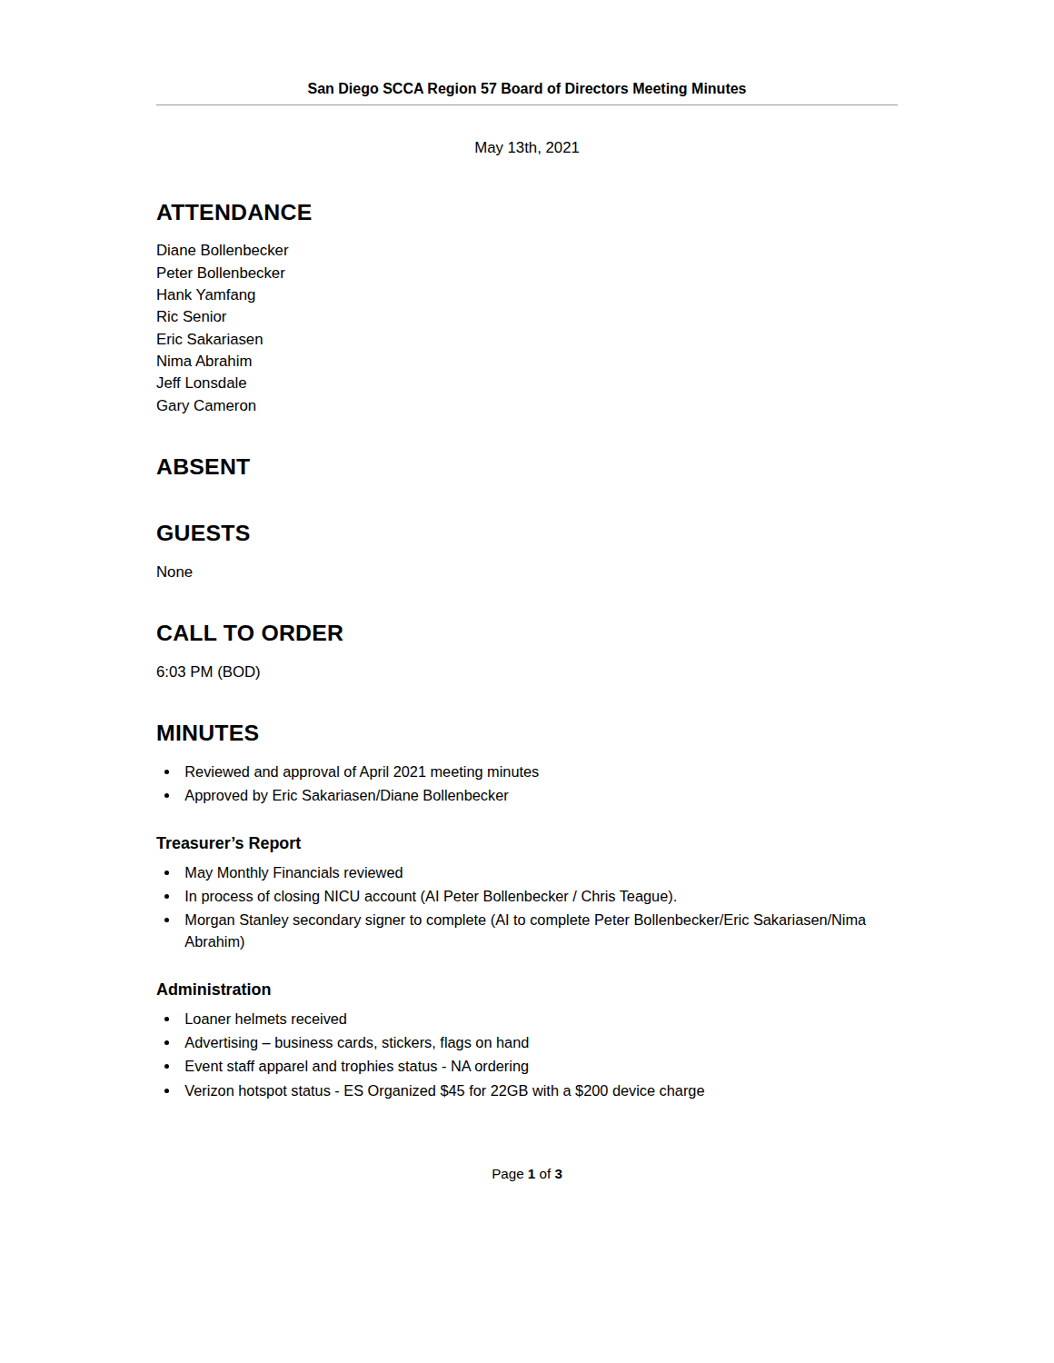San Diego SCCA Region 57 Board of Directors Meeting Minutes
May 13th, 2021
ATTENDANCE
Diane Bollenbecker
Peter Bollenbecker
Hank Yamfang
Ric Senior
Eric Sakariasen
Nima Abrahim
Jeff Lonsdale
Gary Cameron
ABSENT
GUESTS
None
CALL TO ORDER
6:03 PM (BOD)
MINUTES
Reviewed and approval of April 2021 meeting minutes
Approved by Eric Sakariasen/Diane Bollenbecker
Treasurer’s Report
May Monthly Financials reviewed
In process of closing NICU account (AI Peter Bollenbecker / Chris Teague).
Morgan Stanley secondary signer to complete (AI to complete Peter Bollenbecker/Eric Sakariasen/Nima Abrahim)
Administration
Loaner helmets received
Advertising – business cards, stickers, flags on hand
Event staff apparel and trophies status - NA ordering
Verizon hotspot status - ES Organized $45 for 22GB with a $200 device charge
Page 1 of 3